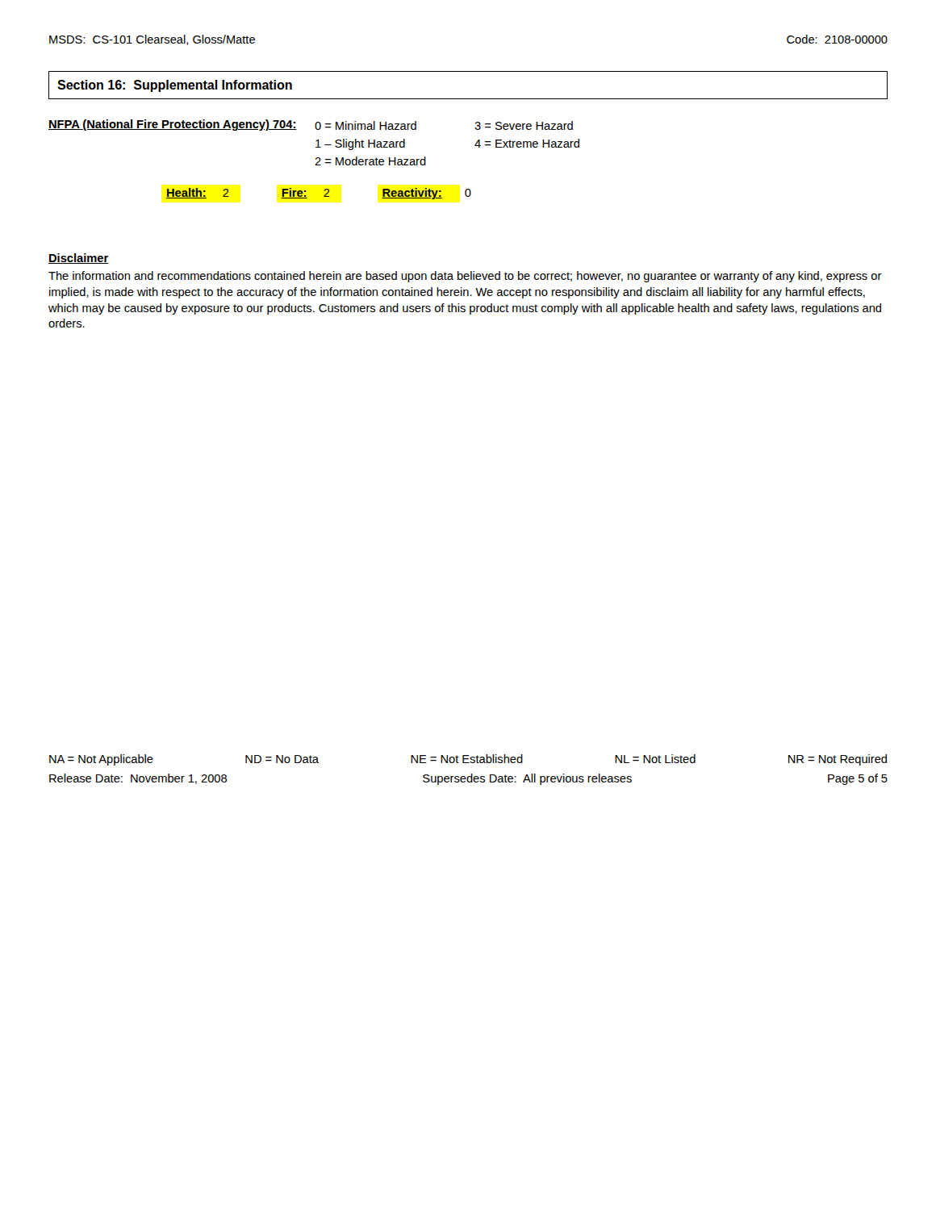MSDS: CS-101 Clearseal, Gloss/Matte
Code: 2108-00000
Section 16: Supplemental Information
NFPA (National Fire Protection Agency) 704:
0 = Minimal Hazard
1 – Slight Hazard
2 = Moderate Hazard
3 = Severe Hazard
4 = Extreme Hazard
| Health: | 2 | | Fire: | 2 | | Reactivity: | | 0 |
Disclaimer
The information and recommendations contained herein are based upon data believed to be correct; however, no guarantee or warranty of any kind, express or implied, is made with respect to the accuracy of the information contained herein. We accept no responsibility and disclaim all liability for any harmful effects, which may be caused by exposure to our products. Customers and users of this product must comply with all applicable health and safety laws, regulations and orders.
NA = Not Applicable ND = No Data NE = Not Established NL = Not Listed NR = Not Required
Release Date: November 1, 2008 Supersedes Date: All previous releases Page 5 of 5